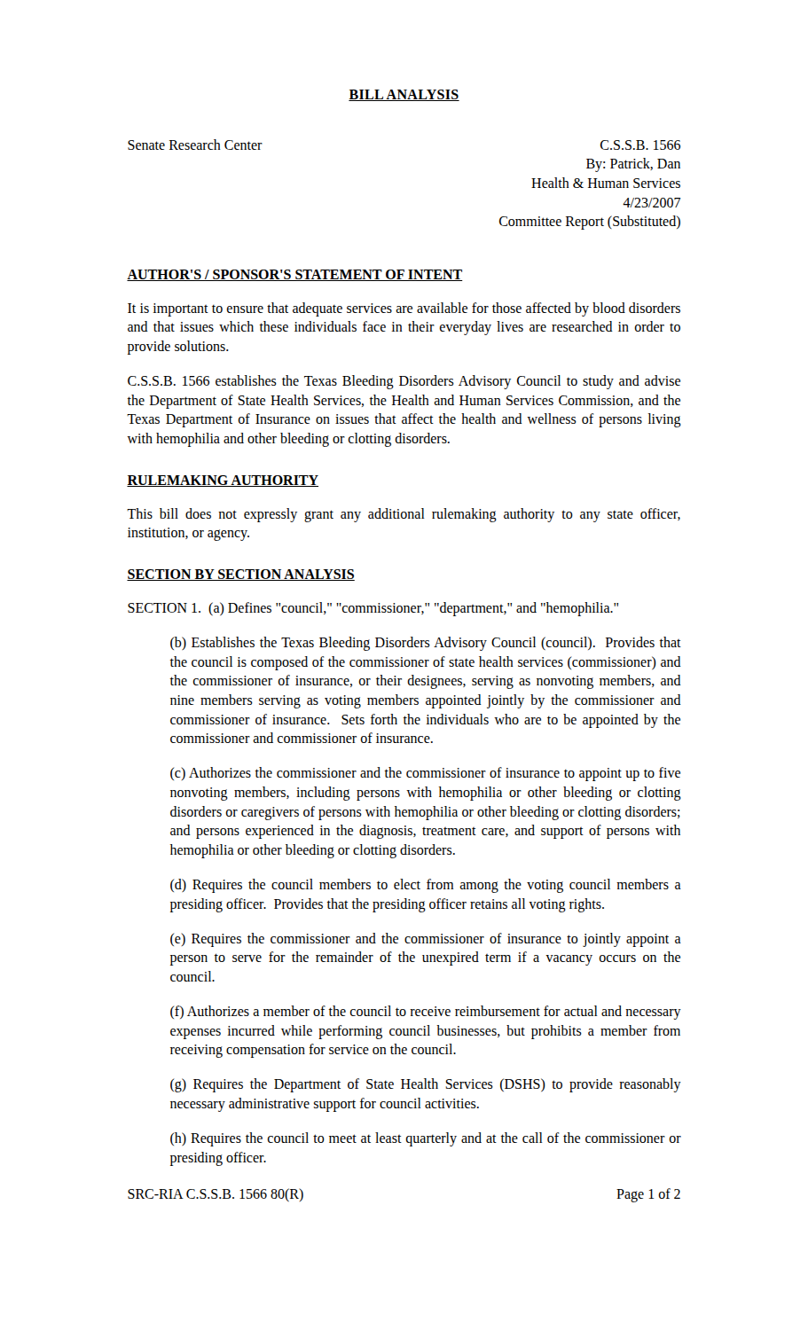BILL ANALYSIS
Senate Research Center
C.S.S.B. 1566
By: Patrick, Dan
Health & Human Services
4/23/2007
Committee Report (Substituted)
AUTHOR'S / SPONSOR'S STATEMENT OF INTENT
It is important to ensure that adequate services are available for those affected by blood disorders and that issues which these individuals face in their everyday lives are researched in order to provide solutions.
C.S.S.B. 1566 establishes the Texas Bleeding Disorders Advisory Council to study and advise the Department of State Health Services, the Health and Human Services Commission, and the Texas Department of Insurance on issues that affect the health and wellness of persons living with hemophilia and other bleeding or clotting disorders.
RULEMAKING AUTHORITY
This bill does not expressly grant any additional rulemaking authority to any state officer, institution, or agency.
SECTION BY SECTION ANALYSIS
SECTION 1. (a) Defines "council," "commissioner," "department," and "hemophilia."
(b) Establishes the Texas Bleeding Disorders Advisory Council (council). Provides that the council is composed of the commissioner of state health services (commissioner) and the commissioner of insurance, or their designees, serving as nonvoting members, and nine members serving as voting members appointed jointly by the commissioner and commissioner of insurance. Sets forth the individuals who are to be appointed by the commissioner and commissioner of insurance.
(c) Authorizes the commissioner and the commissioner of insurance to appoint up to five nonvoting members, including persons with hemophilia or other bleeding or clotting disorders or caregivers of persons with hemophilia or other bleeding or clotting disorders; and persons experienced in the diagnosis, treatment care, and support of persons with hemophilia or other bleeding or clotting disorders.
(d) Requires the council members to elect from among the voting council members a presiding officer. Provides that the presiding officer retains all voting rights.
(e) Requires the commissioner and the commissioner of insurance to jointly appoint a person to serve for the remainder of the unexpired term if a vacancy occurs on the council.
(f) Authorizes a member of the council to receive reimbursement for actual and necessary expenses incurred while performing council businesses, but prohibits a member from receiving compensation for service on the council.
(g) Requires the Department of State Health Services (DSHS) to provide reasonably necessary administrative support for council activities.
(h) Requires the council to meet at least quarterly and at the call of the commissioner or presiding officer.
SRC-RIA C.S.S.B. 1566 80(R)
Page 1 of 2